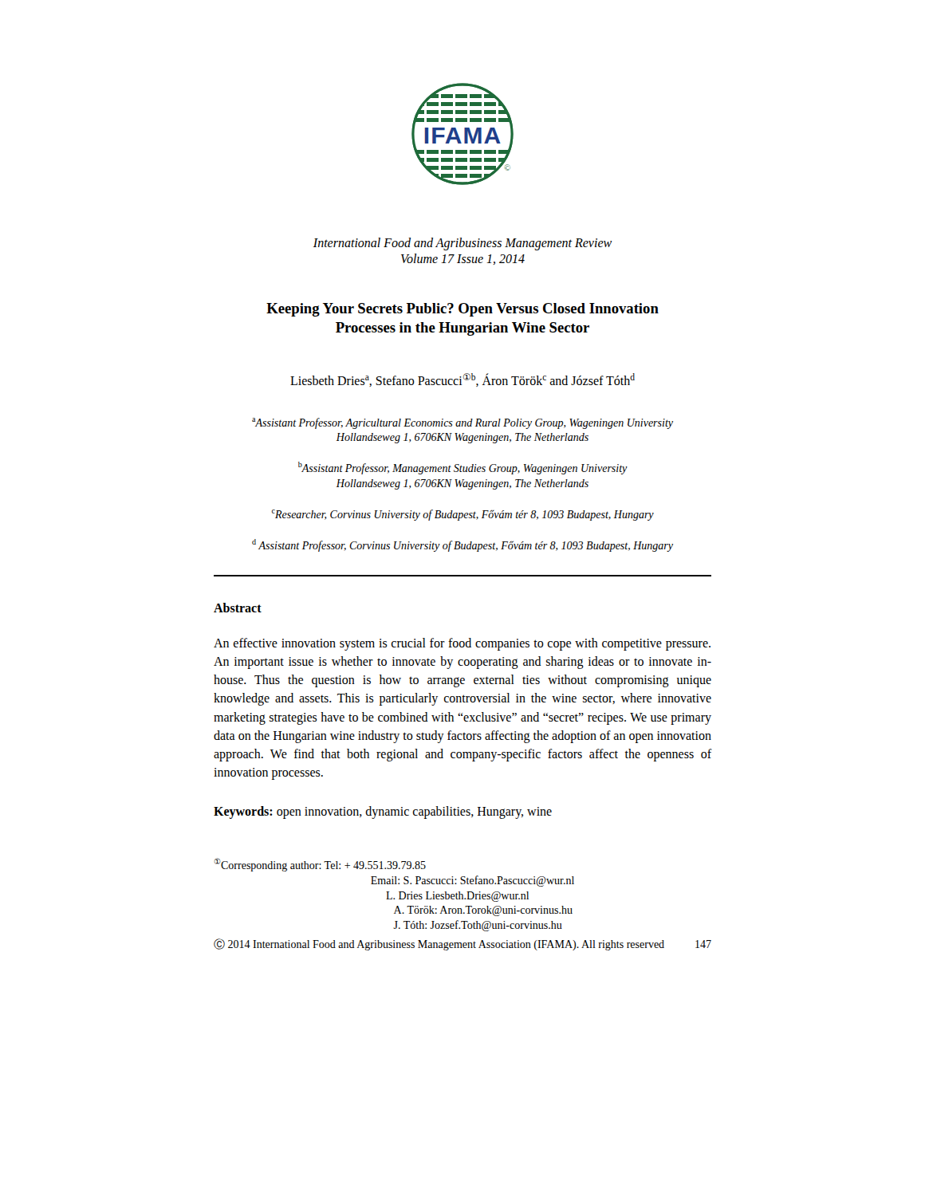IFAMA ©
International Food and Agribusiness Management Review
Volume 17 Issue 1, 2014
Keeping Your Secrets Public? Open Versus Closed Innovation
Processes in the Hungarian Wine Sector
Liesbeth Driesa, Stefano Pascucci①b, Áron Törökc and József Tóthd
aAssistant Professor, Agricultural Economics and Rural Policy Group, Wageningen University
Hollandseweg 1, 6706KN Wageningen, The Netherlands
bAssistant Professor, Management Studies Group, Wageningen University
Hollandseweg 1, 6706KN Wageningen, The Netherlands
cResearcher, Corvinus University of Budapest, Fővám tér 8, 1093 Budapest, Hungary
d Assistant Professor, Corvinus University of Budapest, Fővám tér 8, 1093 Budapest, Hungary
Abstract
An effective innovation system is crucial for food companies to cope with competitive pressure. An important issue is whether to innovate by cooperating and sharing ideas or to innovate in-house. Thus the question is how to arrange external ties without compromising unique knowledge and assets. This is particularly controversial in the wine sector, where innovative marketing strategies have to be combined with “exclusive” and “secret” recipes. We use primary data on the Hungarian wine industry to study factors affecting the adoption of an open innovation approach. We find that both regional and company-specific factors affect the openness of innovation processes.
Keywords: open innovation, dynamic capabilities, Hungary, wine
①Corresponding author: Tel: + 49.551.39.79.85 Email: S. Pascucci: Stefano.Pascucci@wur.nl L. Dries Liesbeth.Dries@wur.nl A. Török: Aron.Torok@uni-corvinus.hu J. Tóth: Jozsef.Toth@uni-corvinus.hu
Ⓒ 2014 International Food and Agribusiness Management Association (IFAMA). All rights reserved 147